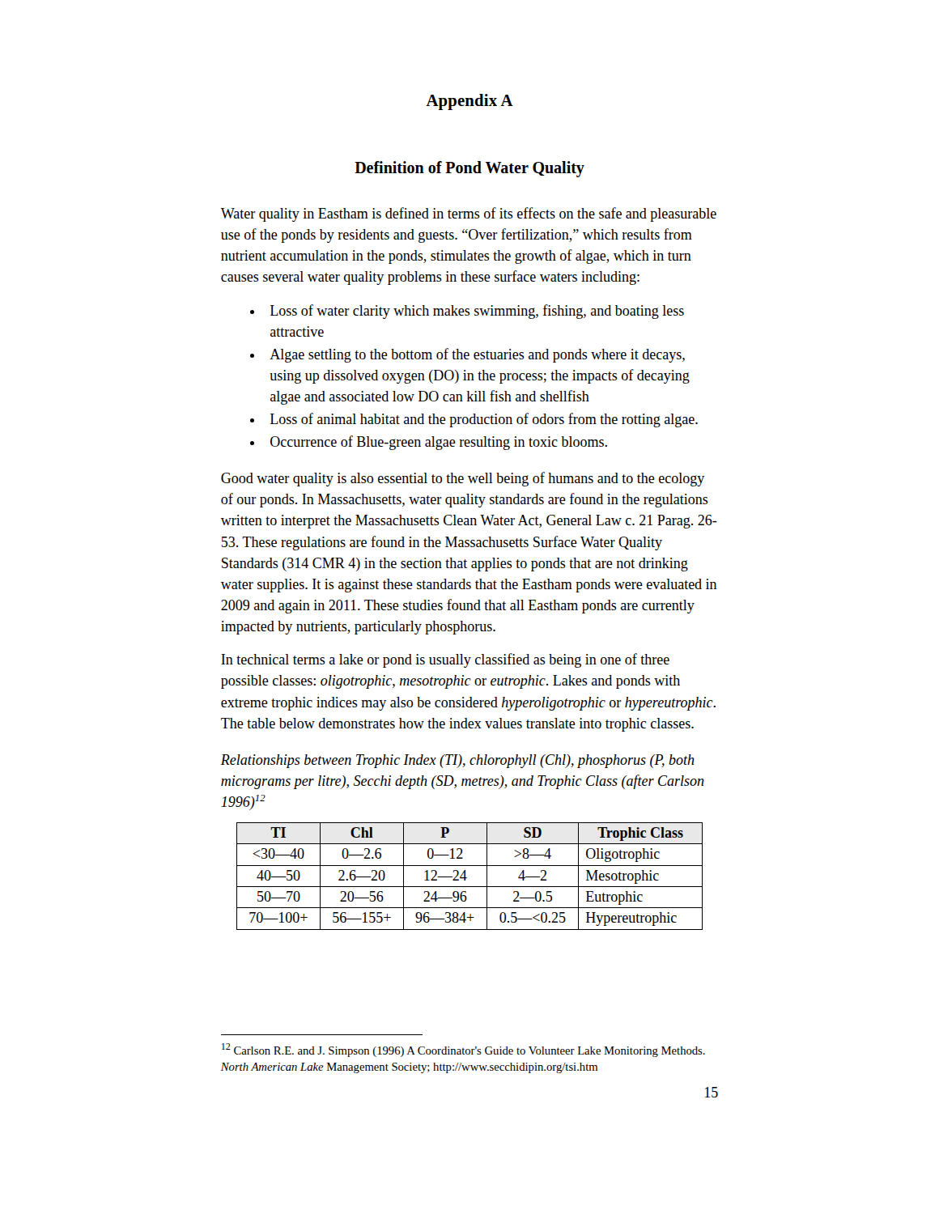Appendix A
Definition of Pond Water Quality
Water quality in Eastham is defined in terms of its effects on the safe and pleasurable use of the ponds by residents and guests. “Over fertilization,” which results from nutrient accumulation in the ponds, stimulates the growth of algae, which in turn causes several water quality problems in these surface waters including:
Loss of water clarity which makes swimming, fishing, and boating less attractive
Algae settling to the bottom of the estuaries and ponds where it decays, using up dissolved oxygen (DO) in the process; the impacts of decaying algae and associated low DO can kill fish and shellfish
Loss of animal habitat and the production of odors from the rotting algae.
Occurrence of Blue-green algae resulting in toxic blooms.
Good water quality is also essential to the well being of humans and to the ecology of our ponds. In Massachusetts, water quality standards are found in the regulations written to interpret the Massachusetts Clean Water Act, General Law c. 21 Parag. 26-53. These regulations are found in the Massachusetts Surface Water Quality Standards (314 CMR 4) in the section that applies to ponds that are not drinking water supplies. It is against these standards that the Eastham ponds were evaluated in 2009 and again in 2011. These studies found that all Eastham ponds are currently impacted by nutrients, particularly phosphorus.
In technical terms a lake or pond is usually classified as being in one of three possible classes: oligotrophic, mesotrophic or eutrophic. Lakes and ponds with extreme trophic indices may also be considered hyperoligotrophic or hypereutrophic. The table below demonstrates how the index values translate into trophic classes.
Relationships between Trophic Index (TI), chlorophyll (Chl), phosphorus (P, both micrograms per litre), Secchi depth (SD, metres), and Trophic Class (after Carlson 1996)12
| TI | Chl | P | SD | Trophic Class |
| --- | --- | --- | --- | --- |
| <30—40 | 0—2.6 | 0—12 | >8—4 | Oligotrophic |
| 40—50 | 2.6—20 | 12—24 | 4—2 | Mesotrophic |
| 50—70 | 20—56 | 24—96 | 2—0.5 | Eutrophic |
| 70—100+ | 56—155+ | 96—384+ | 0.5—<0.25 | Hypereutrophic |
12 Carlson R.E. and J. Simpson (1996) A Coordinator's Guide to Volunteer Lake Monitoring Methods. North American Lake Management Society; http://www.secchidipin.org/tsi.htm
15